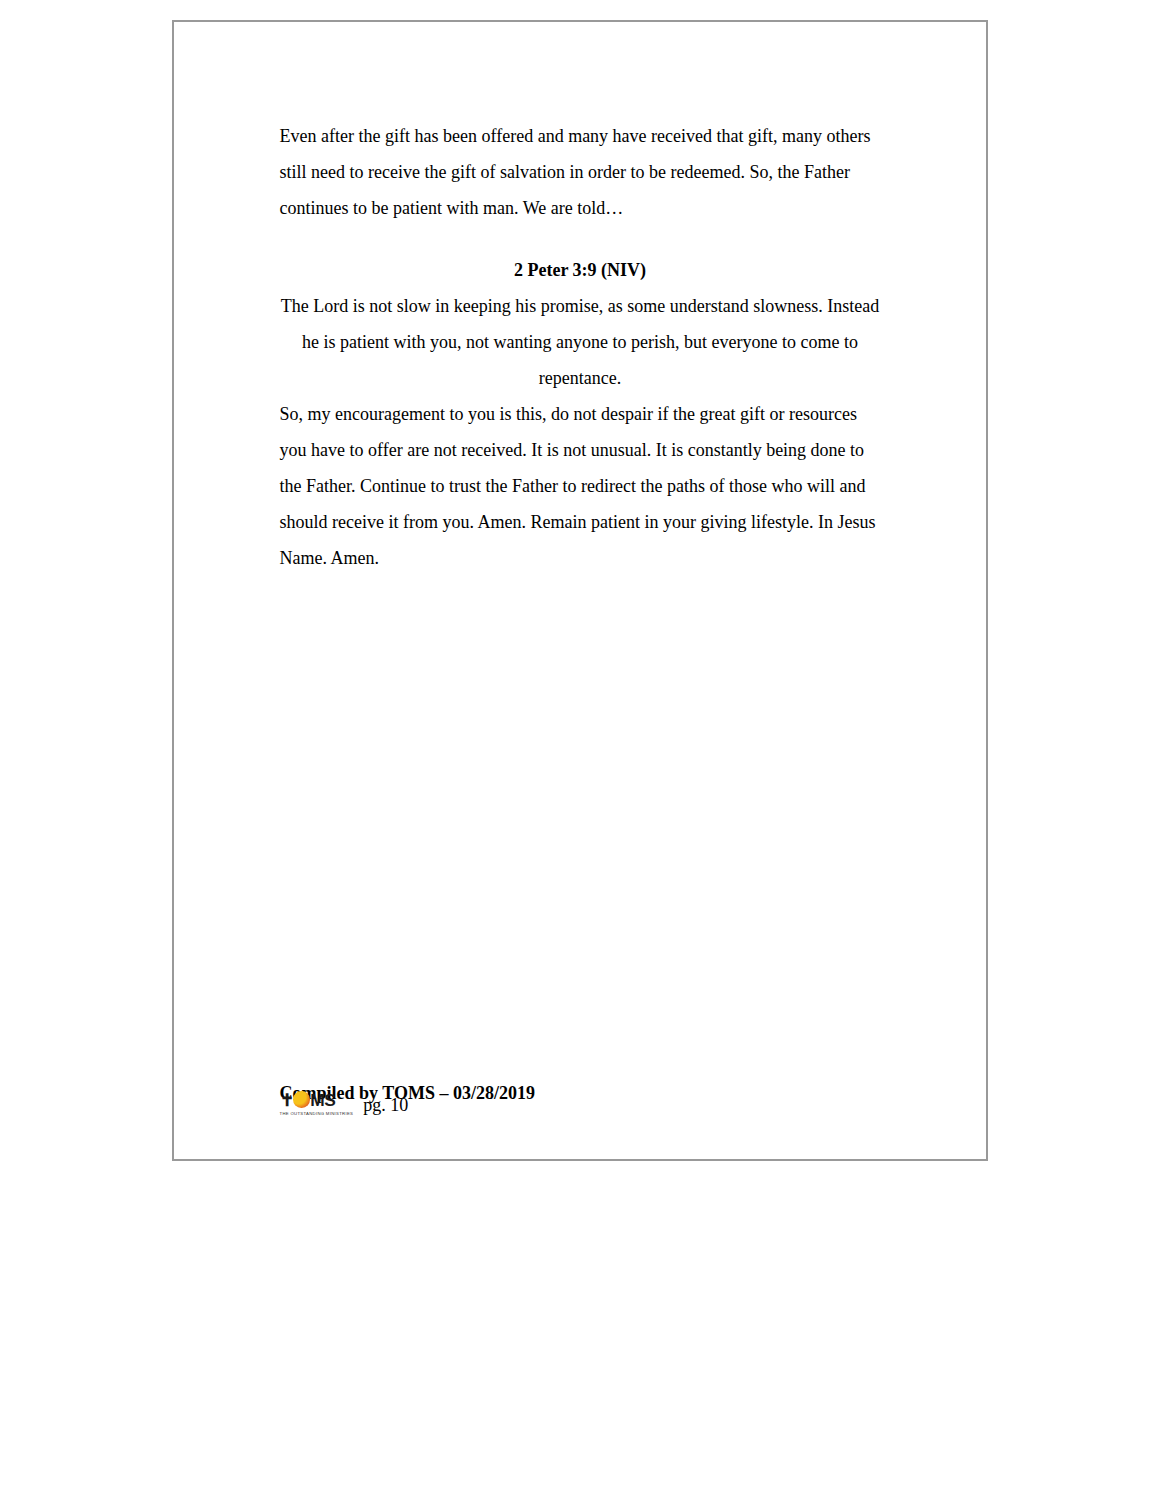Even after the gift has been offered and many have received that gift, many others still need to receive the gift of salvation in order to be redeemed. So, the Father continues to be patient with man. We are told…
2 Peter 3:9 (NIV)
The Lord is not slow in keeping his promise, as some understand slowness. Instead he is patient with you, not wanting anyone to perish, but everyone to come to repentance.
So, my encouragement to you is this, do not despair if the great gift or resources you have to offer are not received. It is not unusual. It is constantly being done to the Father. Continue to trust the Father to redirect the paths of those who will and should receive it from you. Amen. Remain patient in your giving lifestyle. In Jesus Name. Amen.
Compiled by TOMS – 03/28/2019
✝ MS
THE OUTSTANDING MINISTRIES
pg. 10